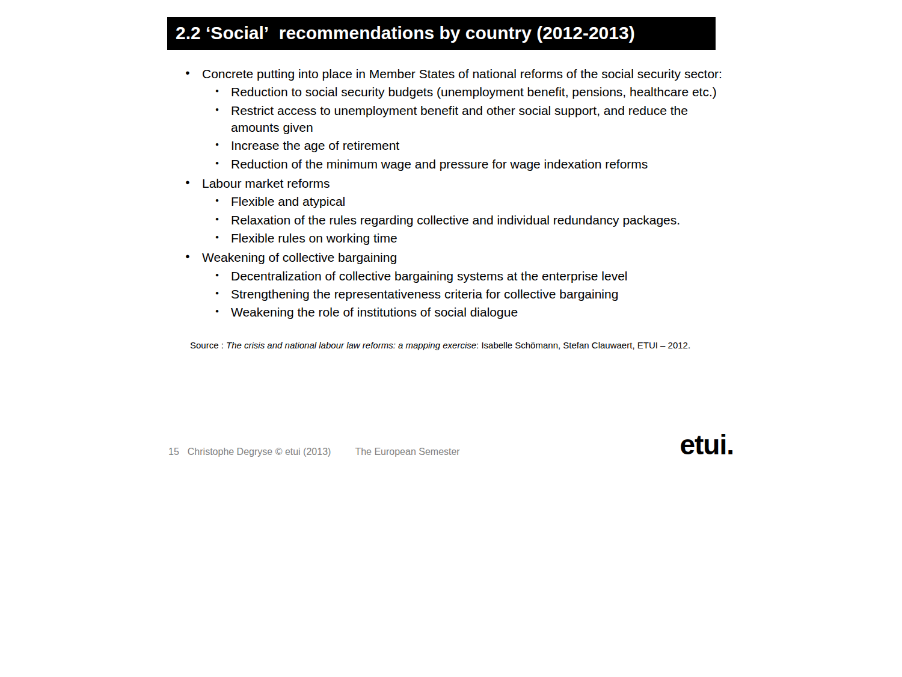2.2 ‘Social’ recommendations by country (2012-2013)
Concrete putting into place in Member States of national reforms of the social security sector:
Reduction to social security budgets (unemployment benefit, pensions, healthcare etc.)
Restrict access to unemployment benefit and other social support, and reduce the amounts given
Increase the age of retirement
Reduction of the minimum wage and pressure for wage indexation reforms
Labour market reforms
Flexible and atypical
Relaxation of the rules regarding collective and individual redundancy packages.
Flexible rules on working time
Weakening of collective bargaining
Decentralization of collective bargaining systems at the enterprise level
Strengthening the representativeness criteria for collective bargaining
Weakening the role of institutions of social dialogue
Source : The crisis and national labour law reforms: a mapping exercise: Isabelle Schömann, Stefan Clauwaert, ETUI – 2012.
15 Christophe Degryse © etui (2013)The European Semester
etui.